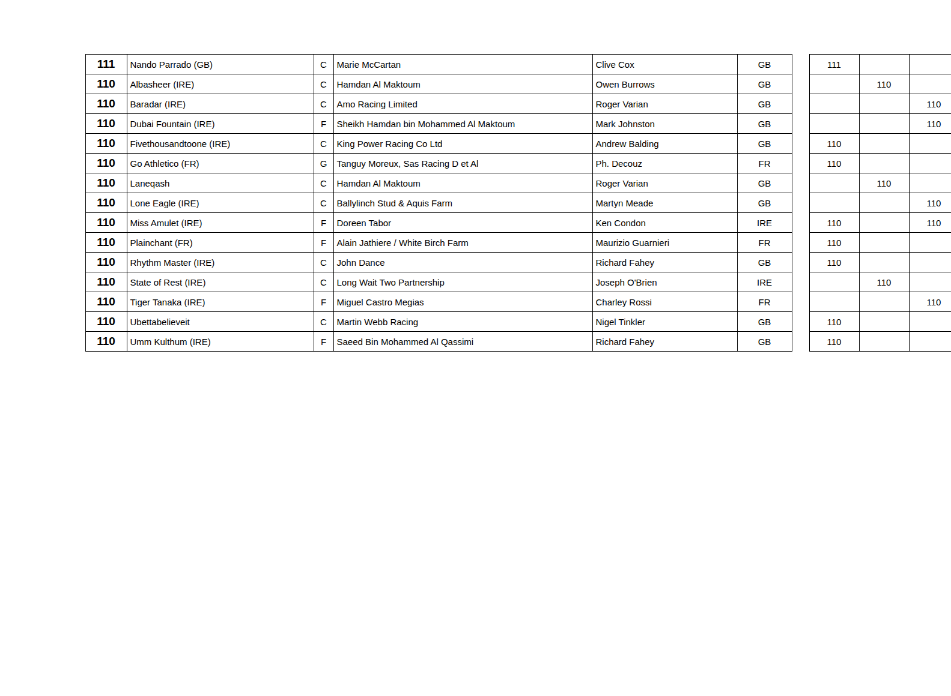| 111 | Nando Parrado (GB) | C | Marie McCartan | Clive Cox | GB | | 111 | | |
| 110 | Albasheer (IRE) | C | Hamdan Al Maktoum | Owen Burrows | GB | | | 110 | |
| 110 | Baradar (IRE) | C | Amo Racing Limited | Roger Varian | GB | | | | 110 |
| 110 | Dubai Fountain (IRE) | F | Sheikh Hamdan bin Mohammed Al Maktoum | Mark Johnston | GB | | | | 110 |
| 110 | Fivethousandtoone (IRE) | C | King Power Racing Co Ltd | Andrew Balding | GB | | 110 | | |
| 110 | Go Athletico (FR) | G | Tanguy Moreux, Sas Racing D et Al | Ph. Decouz | FR | | 110 | | |
| 110 | Laneqash | C | Hamdan Al Maktoum | Roger Varian | GB | | | 110 | |
| 110 | Lone Eagle (IRE) | C | Ballylinch Stud & Aquis Farm | Martyn Meade | GB | | | | 110 |
| 110 | Miss Amulet (IRE) | F | Doreen Tabor | Ken Condon | IRE | | 110 | | 110 |
| 110 | Plainchant (FR) | F | Alain Jathiere / White Birch Farm | Maurizio Guarnieri | FR | | 110 | | |
| 110 | Rhythm Master (IRE) | C | John Dance | Richard Fahey | GB | | 110 | | |
| 110 | State of Rest (IRE) | C | Long Wait Two Partnership | Joseph O'Brien | IRE | | | 110 | |
| 110 | Tiger Tanaka (IRE) | F | Miguel Castro Megias | Charley Rossi | FR | | | | 110 |
| 110 | Ubettabelieveit | C | Martin Webb Racing | Nigel Tinkler | GB | | 110 | | |
| 110 | Umm Kulthum (IRE) | F | Saeed Bin Mohammed Al Qassimi | Richard Fahey | GB | | 110 | | |